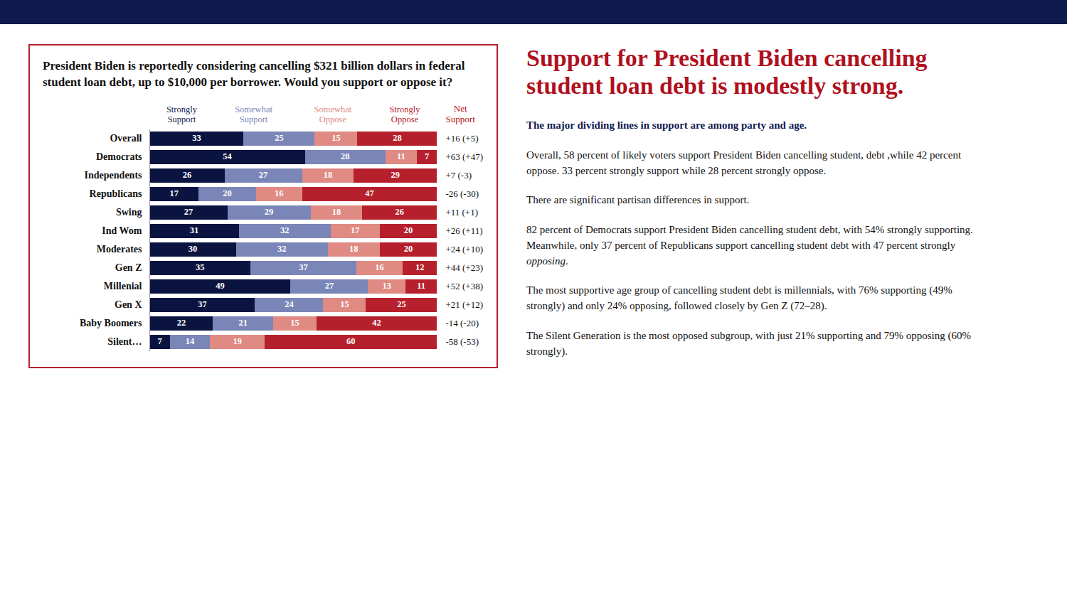President Biden is reportedly considering cancelling $321 billion dollars in federal student loan debt, up to $10,000 per borrower. Would you support or oppose it?
| | Strongly Support | Somewhat Support | Somewhat Oppose | Strongly Oppose | Net Support |
| --- | --- | --- | --- | --- | --- |
| Overall | 33 25 15 28 | +16 (+5) |
| Democrats | 54 28 11 7 | +63 (+47) |
| Independents | 26 27 18 29 | +7 (-3) |
| Republicans | 17 20 16 47 | -26 (-30) |
| Swing | 27 29 18 26 | +11 (+1) |
| Ind Wom | 31 32 17 20 | +26 (+11) |
| Moderates | 30 32 18 20 | +24 (+10) |
| Gen Z | 35 37 16 12 | +44 (+23) |
| Millenial | 49 27 13 11 | +52 (+38) |
| Gen X | 37 24 15 25 | +21 (+12) |
| Baby Boomers | 22 21 15 42 | -14 (-20) |
| Silent… | 7 14 19 60 | -58 (-53) |
Support for President Biden cancelling student loan debt is modestly strong.
The major dividing lines in support are among party and age.
Overall, 58 percent of likely voters support President Biden cancelling student, debt ,while 42 percent oppose. 33 percent strongly support while 28 percent strongly oppose.
There are significant partisan differences in support.
82 percent of Democrats support President Biden cancelling student debt, with 54% strongly supporting. Meanwhile, only 37 percent of Republicans support cancelling student debt with 47 percent strongly opposing.
The most supportive age group of cancelling student debt is millennials, with 76% supporting (49% strongly) and only 24% opposing, followed closely by Gen Z (72–28).
The Silent Generation is the most opposed subgroup, with just 21% supporting and 79% opposing (60% strongly).